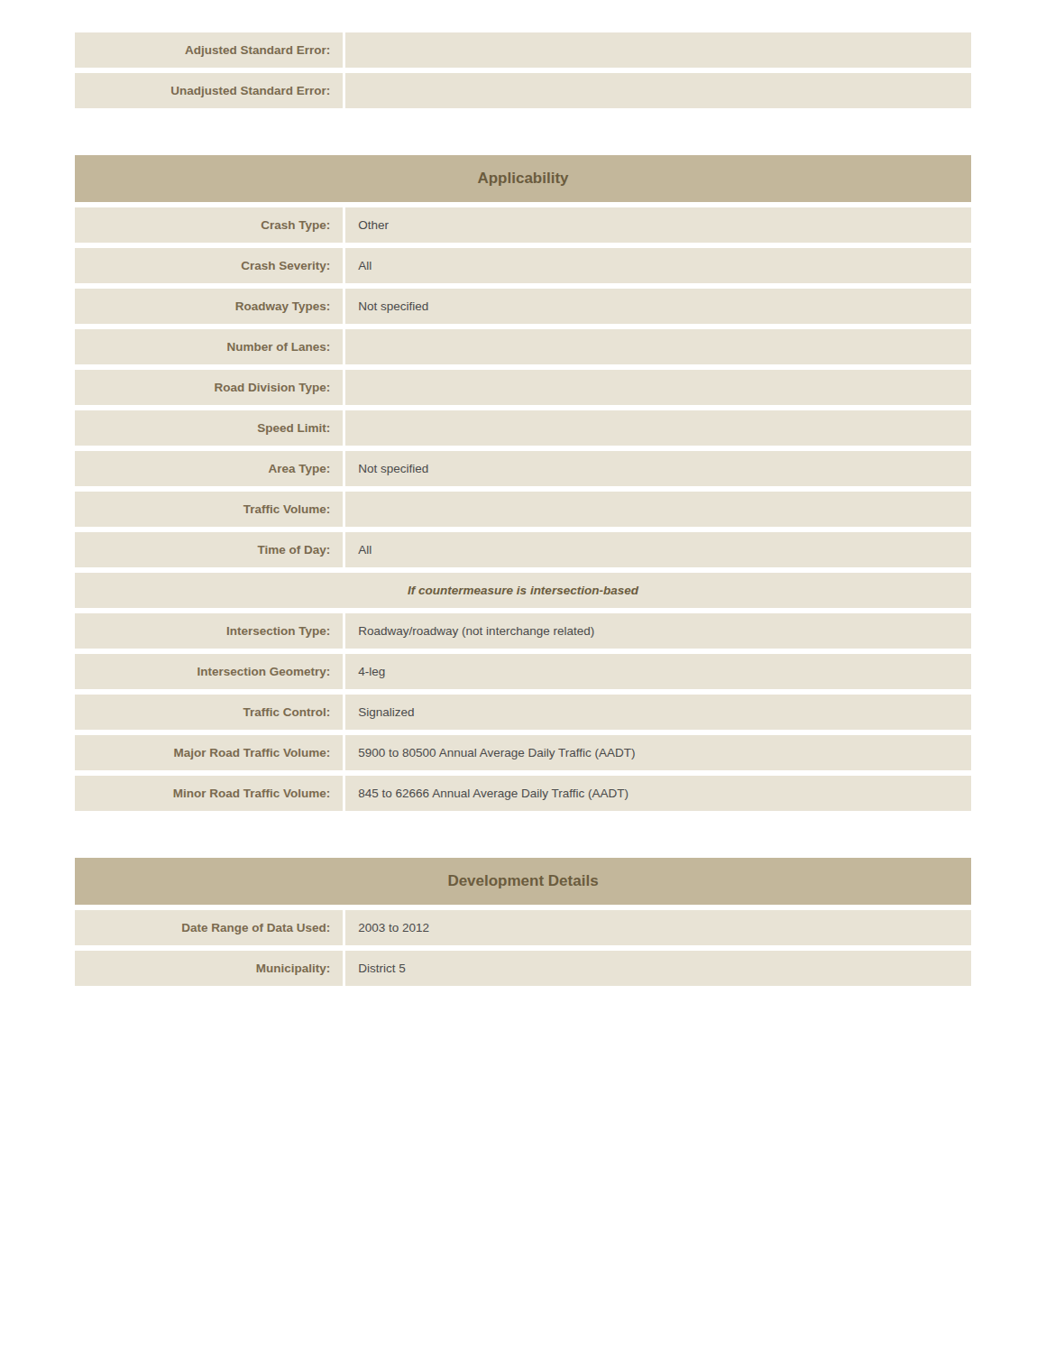| Adjusted Standard Error: | |
| Unadjusted Standard Error: | |
| Applicability |
| Crash Type: | Other |
| Crash Severity: | All |
| Roadway Types: | Not specified |
| Number of Lanes: | |
| Road Division Type: | |
| Speed Limit: | |
| Area Type: | Not specified |
| Traffic Volume: | |
| Time of Day: | All |
| If countermeasure is intersection-based |
| Intersection Type: | Roadway/roadway (not interchange related) |
| Intersection Geometry: | 4-leg |
| Traffic Control: | Signalized |
| Major Road Traffic Volume: | 5900 to 80500 Annual Average Daily Traffic (AADT) |
| Minor Road Traffic Volume: | 845 to 62666 Annual Average Daily Traffic (AADT) |
| Development Details |
| Date Range of Data Used: | 2003 to 2012 |
| Municipality: | District 5 |